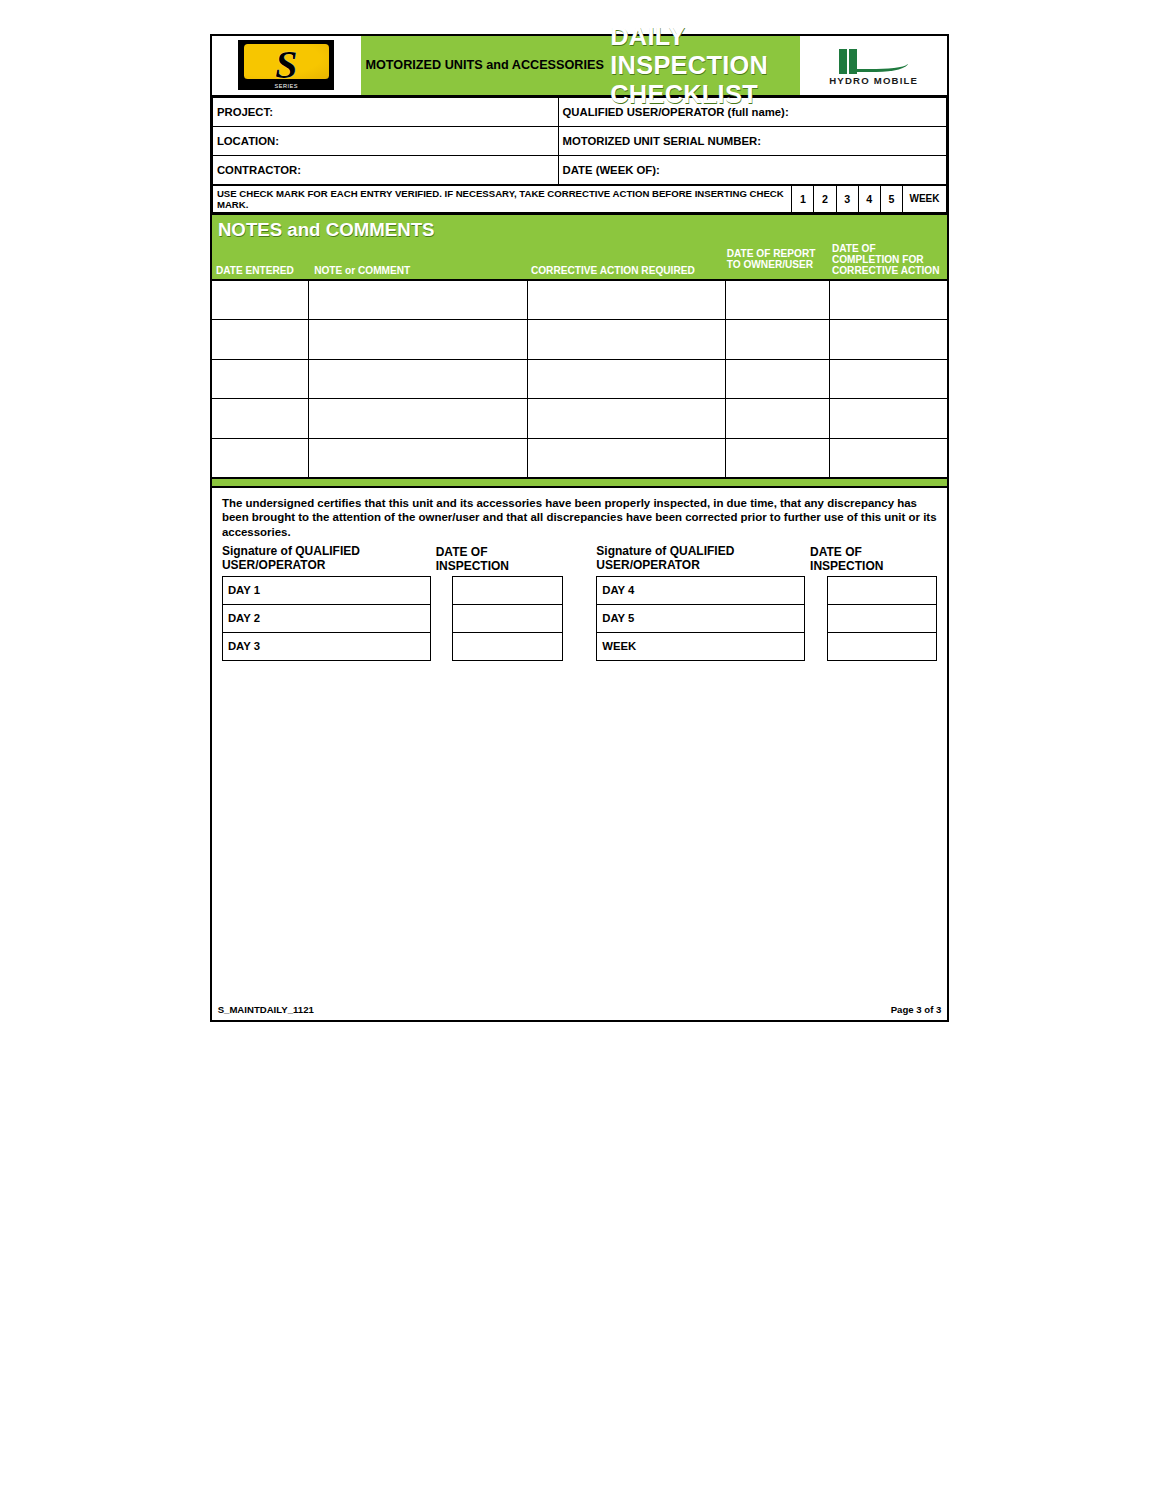S
SERIES
MOTORIZED UNITS and ACCESSORIES
DAILY INSPECTION CHECKLIST
HYDRO MOBILE
| PROJECT: | QUALIFIED USER/OPERATOR (full name): |
| LOCATION: | MOTORIZED UNIT SERIAL NUMBER: |
| CONTRACTOR: | DATE (WEEK OF): |
USE CHECK MARK FOR EACH ENTRY VERIFIED. IF NECESSARY, TAKE CORRECTIVE ACTION BEFORE INSERTING CHECK MARK.
1
2
3
4
5
WEEK
NOTES and COMMENTS
| DATE ENTERED | NOTE or COMMENT | CORRECTIVE ACTION REQUIRED | DATE OF REPORT TO OWNER/USER | DATE OF COMPLETION FOR CORRECTIVE ACTION |
The undersigned certifies that this unit and its accessories have been properly inspected, in due time, that any discrepancy has been brought to the attention of the owner/user and that all discrepancies have been corrected prior to further use of this unit or its accessories.
Signature of QUALIFIED USER/OPERATOR
DATE OF INSPECTION
| DAY 1 | | |
| DAY 2 | | |
| DAY 3 | | |
Signature of QUALIFIED USER/OPERATOR
DATE OF INSPECTION
| DAY 4 | | |
| DAY 5 | | |
| WEEK | | |
S_MAINTDAILY_1121
Page 3 of 3